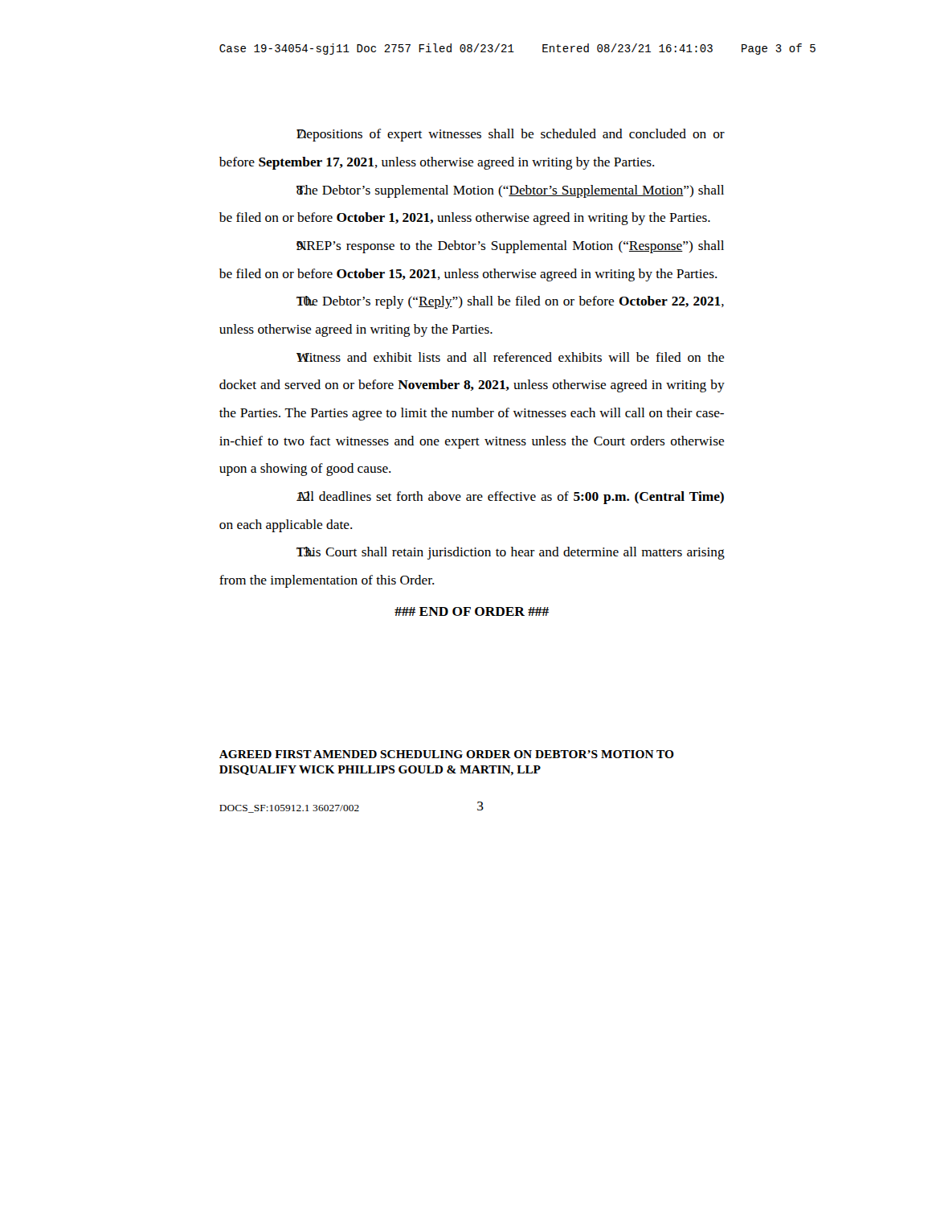Case 19-34054-sgj11 Doc 2757 Filed 08/23/21 Entered 08/23/21 16:41:03 Page 3 of 5
7. Depositions of expert witnesses shall be scheduled and concluded on or before September 17, 2021, unless otherwise agreed in writing by the Parties.
8. The Debtor’s supplemental Motion (“Debtor’s Supplemental Motion”) shall be filed on or before October 1, 2021, unless otherwise agreed in writing by the Parties.
9. NREP’s response to the Debtor’s Supplemental Motion (“Response”) shall be filed on or before October 15, 2021, unless otherwise agreed in writing by the Parties.
10. The Debtor’s reply (“Reply”) shall be filed on or before October 22, 2021, unless otherwise agreed in writing by the Parties.
11. Witness and exhibit lists and all referenced exhibits will be filed on the docket and served on or before November 8, 2021, unless otherwise agreed in writing by the Parties. The Parties agree to limit the number of witnesses each will call on their case-in-chief to two fact witnesses and one expert witness unless the Court orders otherwise upon a showing of good cause.
12. All deadlines set forth above are effective as of 5:00 p.m. (Central Time) on each applicable date.
13. This Court shall retain jurisdiction to hear and determine all matters arising from the implementation of this Order.
### END OF ORDER ###
AGREED FIRST AMENDED SCHEDULING ORDER ON DEBTOR’S MOTION TO
DISQUALIFY WICK PHILLIPS GOULD & MARTIN, LLP
DOCS_SF:105912.1 36027/002 3